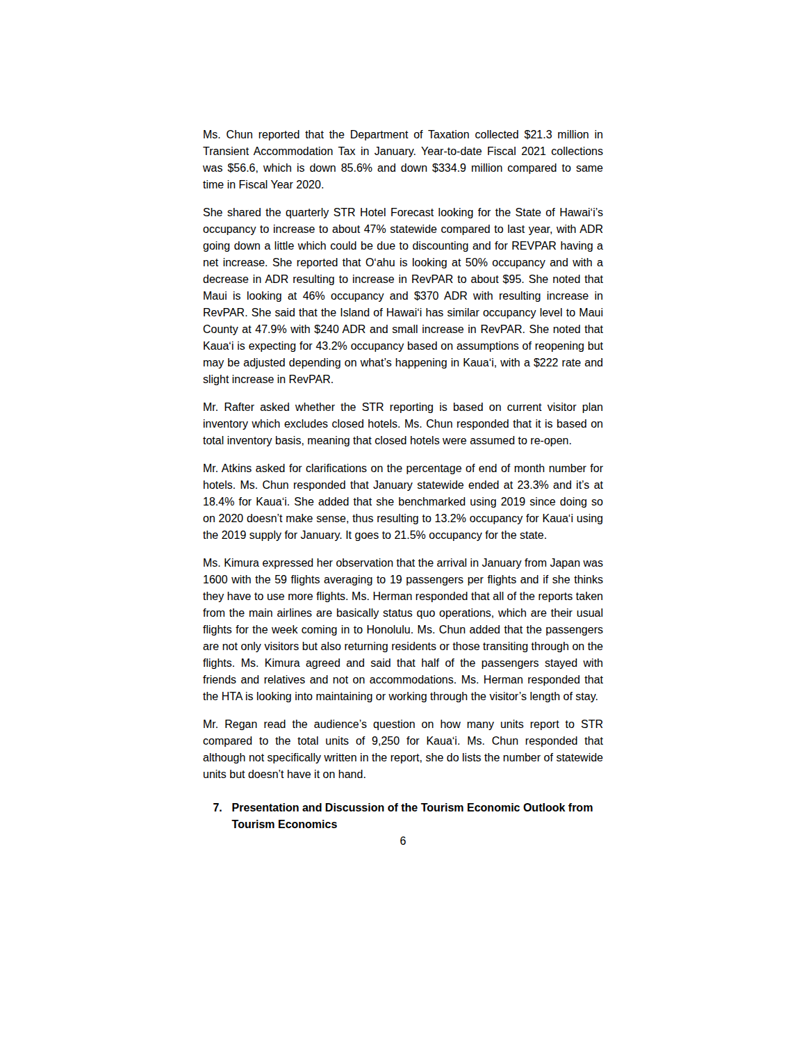Ms. Chun reported that the Department of Taxation collected $21.3 million in Transient Accommodation Tax in January. Year-to-date Fiscal 2021 collections was $56.6, which is down 85.6% and down $334.9 million compared to same time in Fiscal Year 2020.
She shared the quarterly STR Hotel Forecast looking for the State of Hawaiʻi’s occupancy to increase to about 47% statewide compared to last year, with ADR going down a little which could be due to discounting and for REVPAR having a net increase. She reported that Oʻahu is looking at 50% occupancy and with a decrease in ADR resulting to increase in RevPAR to about $95. She noted that Maui is looking at 46% occupancy and $370 ADR with resulting increase in RevPAR. She said that the Island of Hawaiʻi has similar occupancy level to Maui County at 47.9% with $240 ADR and small increase in RevPAR. She noted that Kauaʻi is expecting for 43.2% occupancy based on assumptions of reopening but may be adjusted depending on what’s happening in Kauaʻi, with a $222 rate and slight increase in RevPAR.
Mr. Rafter asked whether the STR reporting is based on current visitor plan inventory which excludes closed hotels. Ms. Chun responded that it is based on total inventory basis, meaning that closed hotels were assumed to re-open.
Mr. Atkins asked for clarifications on the percentage of end of month number for hotels. Ms. Chun responded that January statewide ended at 23.3% and it’s at 18.4% for Kauaʻi. She added that she benchmarked using 2019 since doing so on 2020 doesn’t make sense, thus resulting to 13.2% occupancy for Kauaʻi using the 2019 supply for January. It goes to 21.5% occupancy for the state.
Ms. Kimura expressed her observation that the arrival in January from Japan was 1600 with the 59 flights averaging to 19 passengers per flights and if she thinks they have to use more flights. Ms. Herman responded that all of the reports taken from the main airlines are basically status quo operations, which are their usual flights for the week coming in to Honolulu. Ms. Chun added that the passengers are not only visitors but also returning residents or those transiting through on the flights. Ms. Kimura agreed and said that half of the passengers stayed with friends and relatives and not on accommodations. Ms. Herman responded that the HTA is looking into maintaining or working through the visitor’s length of stay.
Mr. Regan read the audience’s question on how many units report to STR compared to the total units of 9,250 for Kauaʻi. Ms. Chun responded that although not specifically written in the report, she do lists the number of statewide units but doesn’t have it on hand.
Presentation and Discussion of the Tourism Economic Outlook from Tourism Economics
6